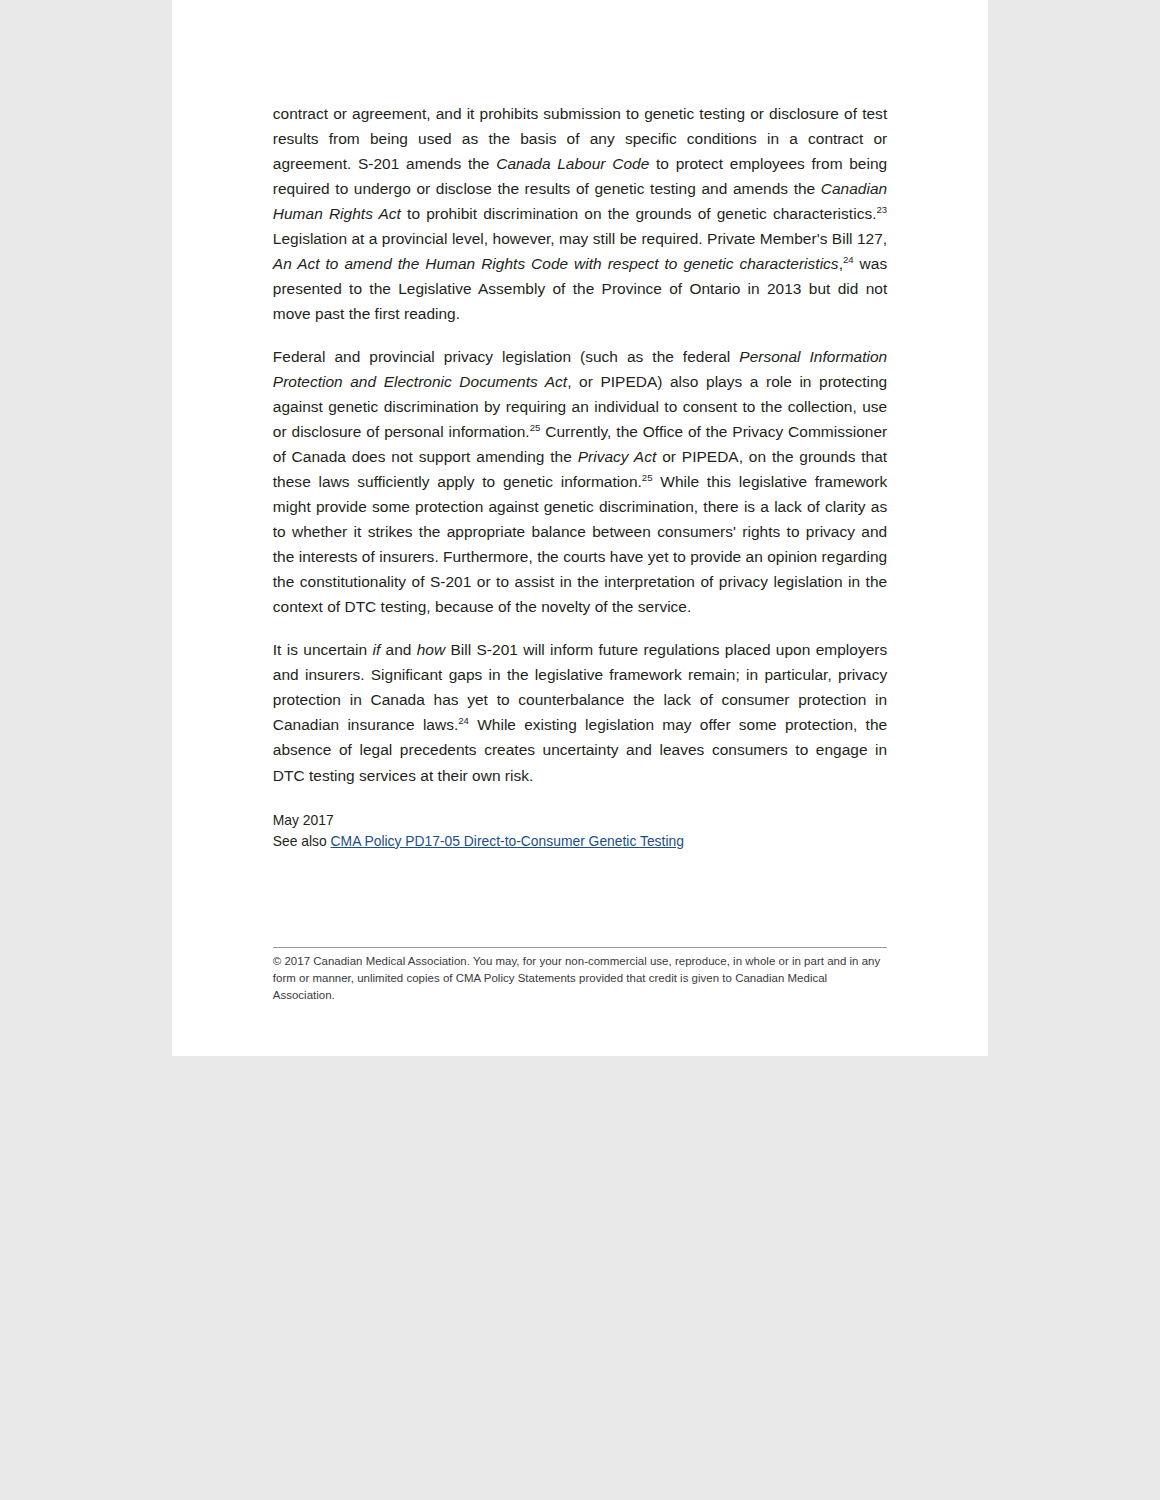contract or agreement, and it prohibits submission to genetic testing or disclosure of test results from being used as the basis of any specific conditions in a contract or agreement. S-201 amends the Canada Labour Code to protect employees from being required to undergo or disclose the results of genetic testing and amends the Canadian Human Rights Act to prohibit discrimination on the grounds of genetic characteristics.23 Legislation at a provincial level, however, may still be required. Private Member's Bill 127, An Act to amend the Human Rights Code with respect to genetic characteristics,24 was presented to the Legislative Assembly of the Province of Ontario in 2013 but did not move past the first reading.
Federal and provincial privacy legislation (such as the federal Personal Information Protection and Electronic Documents Act, or PIPEDA) also plays a role in protecting against genetic discrimination by requiring an individual to consent to the collection, use or disclosure of personal information.25 Currently, the Office of the Privacy Commissioner of Canada does not support amending the Privacy Act or PIPEDA, on the grounds that these laws sufficiently apply to genetic information.25 While this legislative framework might provide some protection against genetic discrimination, there is a lack of clarity as to whether it strikes the appropriate balance between consumers' rights to privacy and the interests of insurers. Furthermore, the courts have yet to provide an opinion regarding the constitutionality of S-201 or to assist in the interpretation of privacy legislation in the context of DTC testing, because of the novelty of the service.
It is uncertain if and how Bill S-201 will inform future regulations placed upon employers and insurers. Significant gaps in the legislative framework remain; in particular, privacy protection in Canada has yet to counterbalance the lack of consumer protection in Canadian insurance laws.24 While existing legislation may offer some protection, the absence of legal precedents creates uncertainty and leaves consumers to engage in DTC testing services at their own risk.
May 2017
See also CMA Policy PD17-05 Direct-to-Consumer Genetic Testing
© 2017 Canadian Medical Association. You may, for your non-commercial use, reproduce, in whole or in part and in any form or manner, unlimited copies of CMA Policy Statements provided that credit is given to Canadian Medical Association.